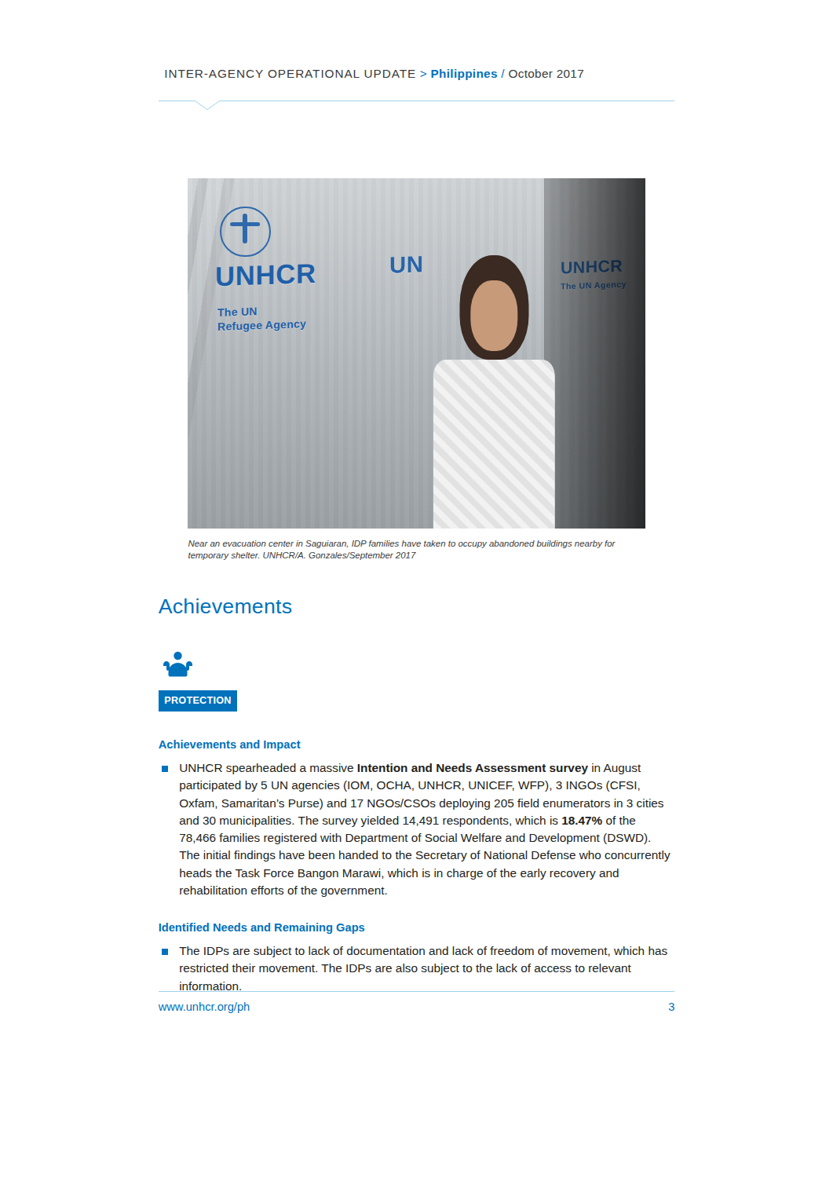INTER-AGENCY OPERATIONAL UPDATE > Philippines / October 2017
UNHCR
The UN
Refugee Agency
UN
UNHCRThe UN Agency
Near an evacuation center in Saguiaran, IDP families have taken to occupy abandoned buildings nearby for temporary shelter. UNHCR/A. Gonzales/September 2017
Achievements
PROTECTION
Achievements and Impact
UNHCR spearheaded a massive Intention and Needs Assessment survey in August participated by 5 UN agencies (IOM, OCHA, UNHCR, UNICEF, WFP), 3 INGOs (CFSI, Oxfam, Samaritan’s Purse) and 17 NGOs/CSOs deploying 205 field enumerators in 3 cities and 30 municipalities. The survey yielded 14,491 respondents, which is 18.47% of the 78,466 families registered with Department of Social Welfare and Development (DSWD). The initial findings have been handed to the Secretary of National Defense who concurrently heads the Task Force Bangon Marawi, which is in charge of the early recovery and rehabilitation efforts of the government.
Identified Needs and Remaining Gaps
The IDPs are subject to lack of documentation and lack of freedom of movement, which has restricted their movement. The IDPs are also subject to the lack of access to relevant information.
www.unhcr.org/ph 3